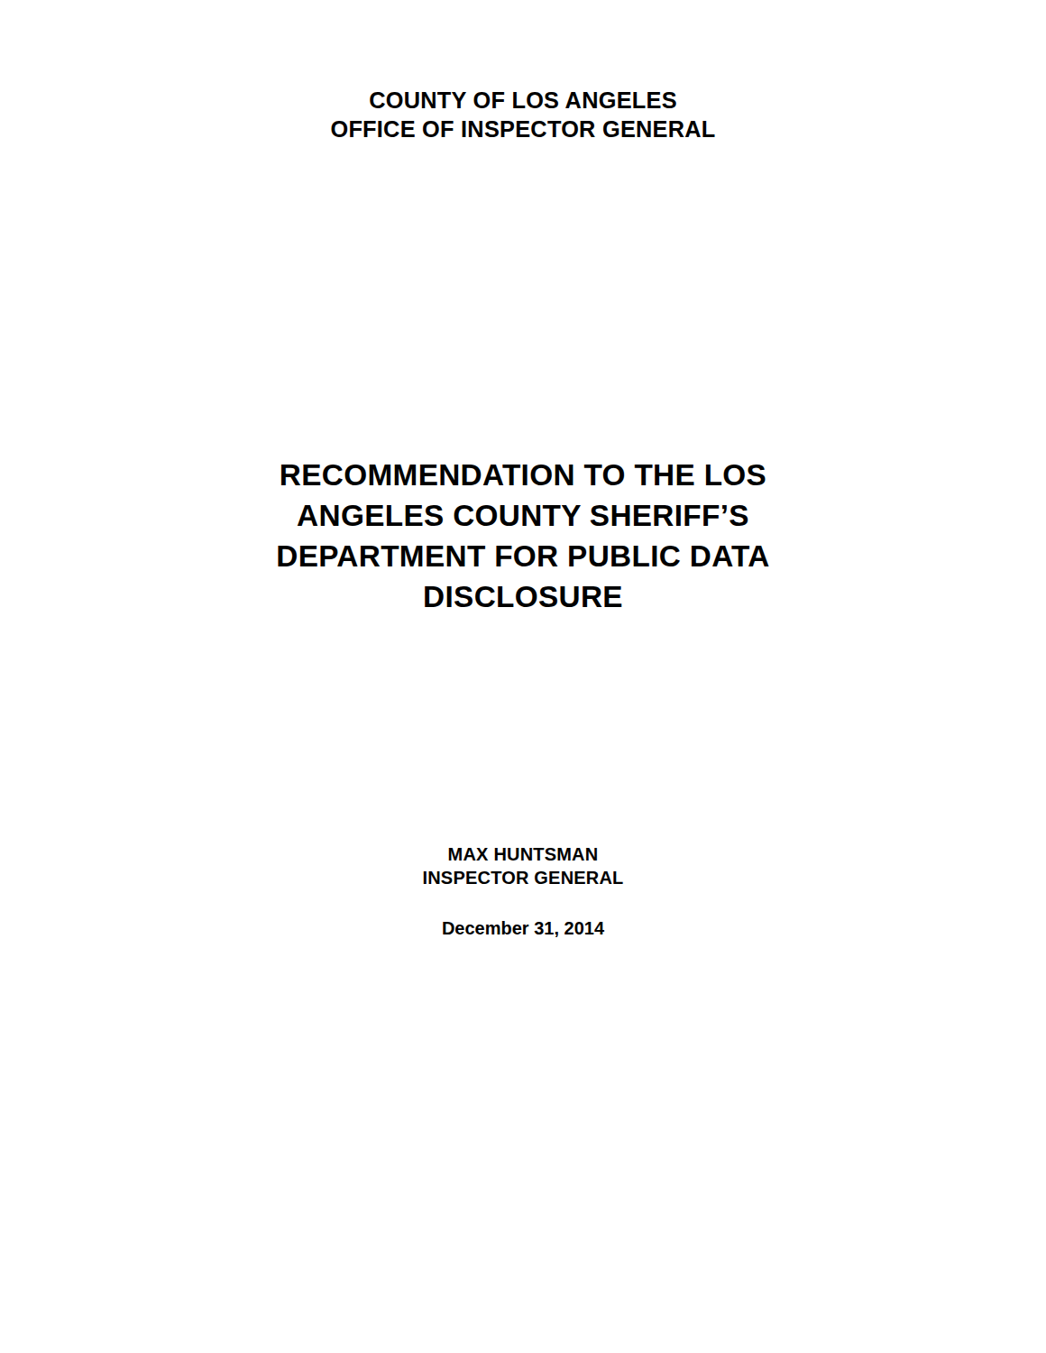COUNTY OF LOS ANGELES
OFFICE OF INSPECTOR GENERAL
RECOMMENDATION TO THE LOS ANGELES COUNTY SHERIFF’S DEPARTMENT FOR PUBLIC DATA DISCLOSURE
MAX HUNTSMAN
INSPECTOR GENERAL
December 31, 2014